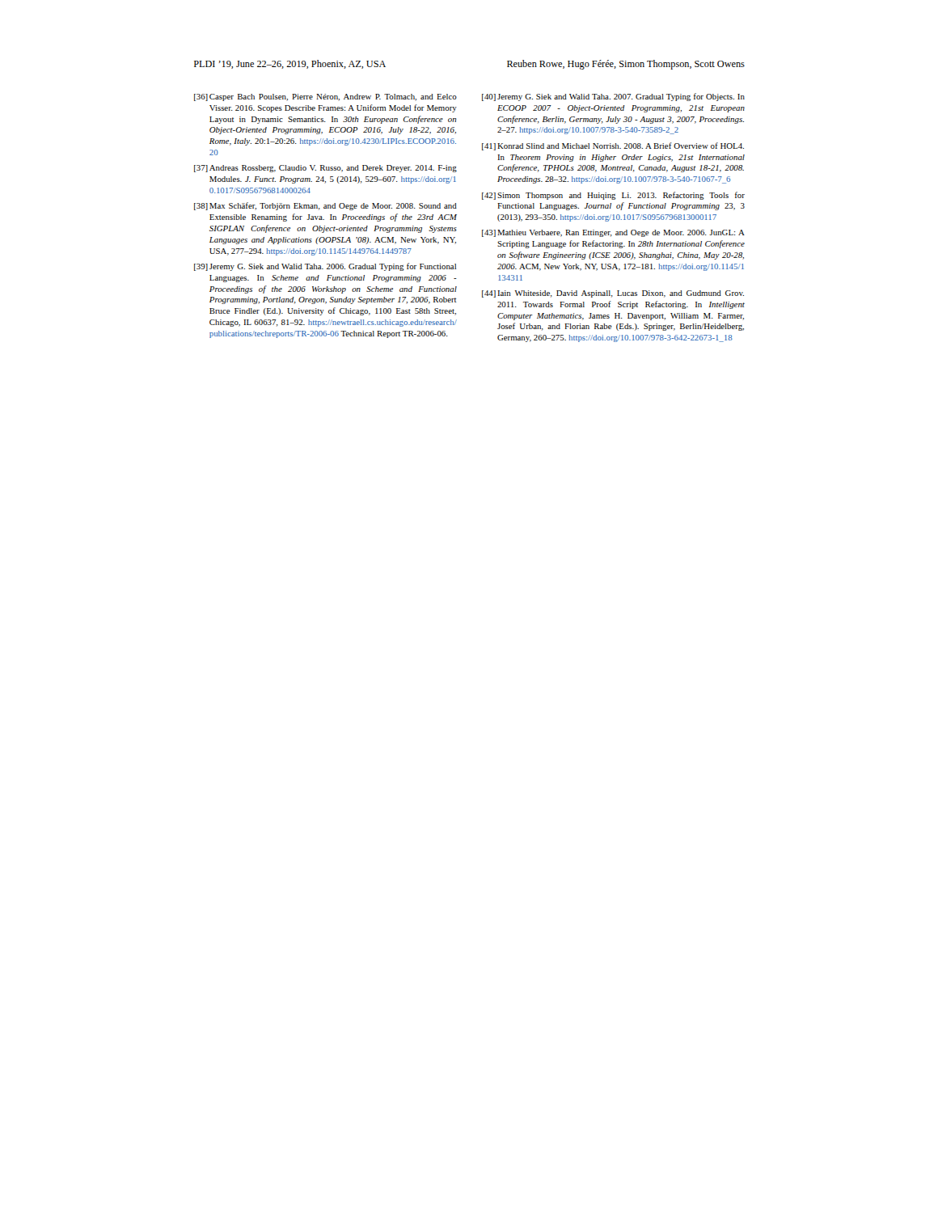PLDI ’19, June 22–26, 2019, Phoenix, AZ, USA
Reuben Rowe, Hugo Férée, Simon Thompson, Scott Owens
[36]
Casper Bach Poulsen, Pierre Néron, Andrew P. Tolmach, and Eelco Visser. 2016. Scopes Describe Frames: A Uniform Model for Memory Layout in Dynamic Semantics. In 30th European Conference on Object-Oriented Programming, ECOOP 2016, July 18-22, 2016, Rome, Italy. 20:1–20:26. https://doi.org/10.4230/LIPIcs.ECOOP.2016.20
[37]
Andreas Rossberg, Claudio V. Russo, and Derek Dreyer. 2014. F-ing Modules. J. Funct. Program. 24, 5 (2014), 529–607. https://doi.org/10.1017/S0956796814000264
[38]
Max Schäfer, Torbjörn Ekman, and Oege de Moor. 2008. Sound and Extensible Renaming for Java. In Proceedings of the 23rd ACM SIGPLAN Conference on Object-oriented Programming Systems Languages and Applications (OOPSLA ’08). ACM, New York, NY, USA, 277–294. https://doi.org/10.1145/1449764.1449787
[39]
Jeremy G. Siek and Walid Taha. 2006. Gradual Typing for Functional Languages. In Scheme and Functional Programming 2006 - Proceedings of the 2006 Workshop on Scheme and Functional Programming, Portland, Oregon, Sunday September 17, 2006, Robert Bruce Findler (Ed.). University of Chicago, 1100 East 58th Street, Chicago, IL 60637, 81–92. https://newtraell.cs.uchicago.edu/research/publications/techreports/TR-2006-06 Technical Report TR-2006-06.
[40]
Jeremy G. Siek and Walid Taha. 2007. Gradual Typing for Objects. In ECOOP 2007 - Object-Oriented Programming, 21st European Conference, Berlin, Germany, July 30 - August 3, 2007, Proceedings. 2–27. https://doi.org/10.1007/978-3-540-73589-2_2
[41]
Konrad Slind and Michael Norrish. 2008. A Brief Overview of HOL4. In Theorem Proving in Higher Order Logics, 21st International Conference, TPHOLs 2008, Montreal, Canada, August 18-21, 2008. Proceedings. 28–32. https://doi.org/10.1007/978-3-540-71067-7_6
[42]
Simon Thompson and Huiqing Li. 2013. Refactoring Tools for Functional Languages. Journal of Functional Programming 23, 3 (2013), 293–350. https://doi.org/10.1017/S0956796813000117
[43]
Mathieu Verbaere, Ran Ettinger, and Oege de Moor. 2006. JunGL: A Scripting Language for Refactoring. In 28th International Conference on Software Engineering (ICSE 2006), Shanghai, China, May 20-28, 2006. ACM, New York, NY, USA, 172–181. https://doi.org/10.1145/1134311
[44]
Iain Whiteside, David Aspinall, Lucas Dixon, and Gudmund Grov. 2011. Towards Formal Proof Script Refactoring. In Intelligent Computer Mathematics, James H. Davenport, William M. Farmer, Josef Urban, and Florian Rabe (Eds.). Springer, Berlin/Heidelberg, Germany, 260–275. https://doi.org/10.1007/978-3-642-22673-1_18